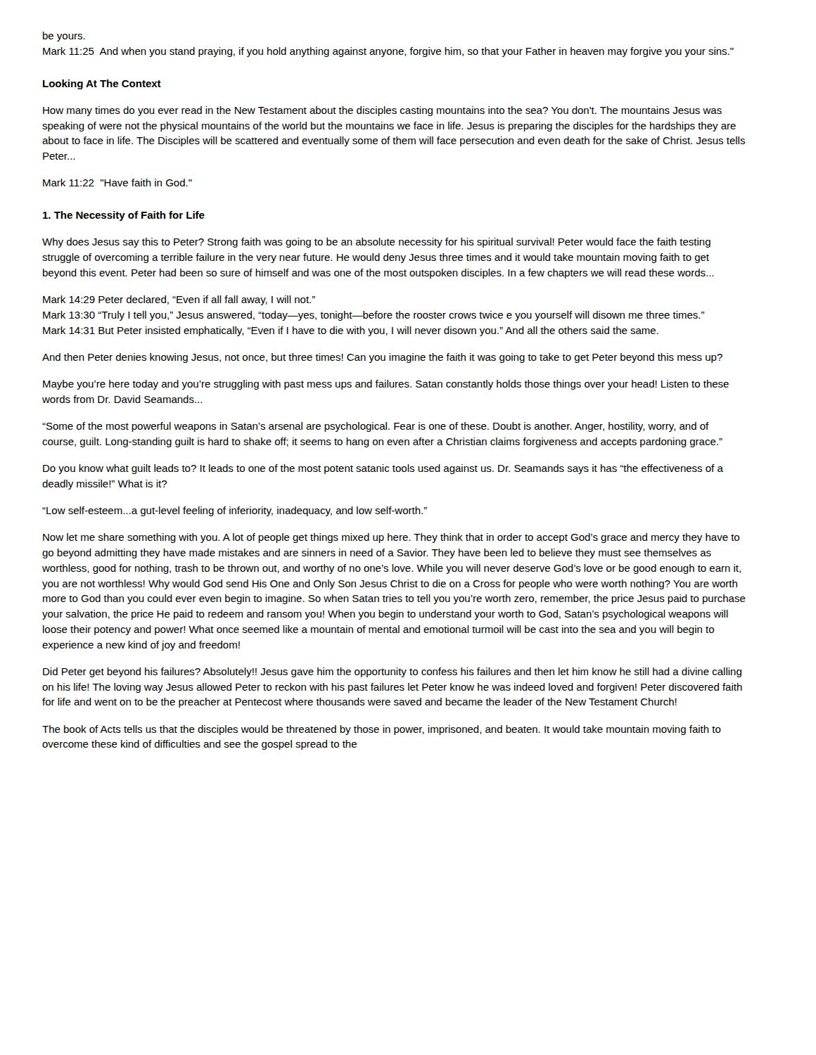be yours.
Mark 11:25 And when you stand praying, if you hold anything against anyone, forgive him, so that your Father in heaven may forgive you your sins."
Looking At The Context
How many times do you ever read in the New Testament about the disciples casting mountains into the sea? You don't. The mountains Jesus was speaking of were not the physical mountains of the world but the mountains we face in life. Jesus is preparing the disciples for the hardships they are about to face in life. The Disciples will be scattered and eventually some of them will face persecution and even death for the sake of Christ. Jesus tells Peter...
Mark 11:22 "Have faith in God."
1. The Necessity of Faith for Life
Why does Jesus say this to Peter? Strong faith was going to be an absolute necessity for his spiritual survival! Peter would face the faith testing struggle of overcoming a terrible failure in the very near future. He would deny Jesus three times and it would take mountain moving faith to get beyond this event. Peter had been so sure of himself and was one of the most outspoken disciples. In a few chapters we will read these words...
Mark 14:29 Peter declared, “Even if all fall away, I will not.”
Mark 13:30 “Truly I tell you,” Jesus answered, “today—yes, tonight—before the rooster crows twice e you yourself will disown me three times.”
Mark 14:31 But Peter insisted emphatically, “Even if I have to die with you, I will never disown you.” And all the others said the same.
And then Peter denies knowing Jesus, not once, but three times! Can you imagine the faith it was going to take to get Peter beyond this mess up?
Maybe you’re here today and you’re struggling with past mess ups and failures. Satan constantly holds those things over your head! Listen to these words from Dr. David Seamands...
“Some of the most powerful weapons in Satan’s arsenal are psychological. Fear is one of these. Doubt is another. Anger, hostility, worry, and of course, guilt. Long-standing guilt is hard to shake off; it seems to hang on even after a Christian claims forgiveness and accepts pardoning grace.”
Do you know what guilt leads to? It leads to one of the most potent satanic tools used against us. Dr. Seamands says it has “the effectiveness of a deadly missile!” What is it?
“Low self-esteem...a gut-level feeling of inferiority, inadequacy, and low self-worth.”
Now let me share something with you. A lot of people get things mixed up here. They think that in order to accept God’s grace and mercy they have to go beyond admitting they have made mistakes and are sinners in need of a Savior. They have been led to believe they must see themselves as worthless, good for nothing, trash to be thrown out, and worthy of no one’s love. While you will never deserve God’s love or be good enough to earn it, you are not worthless! Why would God send His One and Only Son Jesus Christ to die on a Cross for people who were worth nothing? You are worth more to God than you could ever even begin to imagine. So when Satan tries to tell you you’re worth zero, remember, the price Jesus paid to purchase your salvation, the price He paid to redeem and ransom you! When you begin to understand your worth to God, Satan’s psychological weapons will loose their potency and power! What once seemed like a mountain of mental and emotional turmoil will be cast into the sea and you will begin to experience a new kind of joy and freedom!
Did Peter get beyond his failures? Absolutely!! Jesus gave him the opportunity to confess his failures and then let him know he still had a divine calling on his life! The loving way Jesus allowed Peter to reckon with his past failures let Peter know he was indeed loved and forgiven! Peter discovered faith for life and went on to be the preacher at Pentecost where thousands were saved and became the leader of the New Testament Church!
The book of Acts tells us that the disciples would be threatened by those in power, imprisoned, and beaten. It would take mountain moving faith to overcome these kind of difficulties and see the gospel spread to the